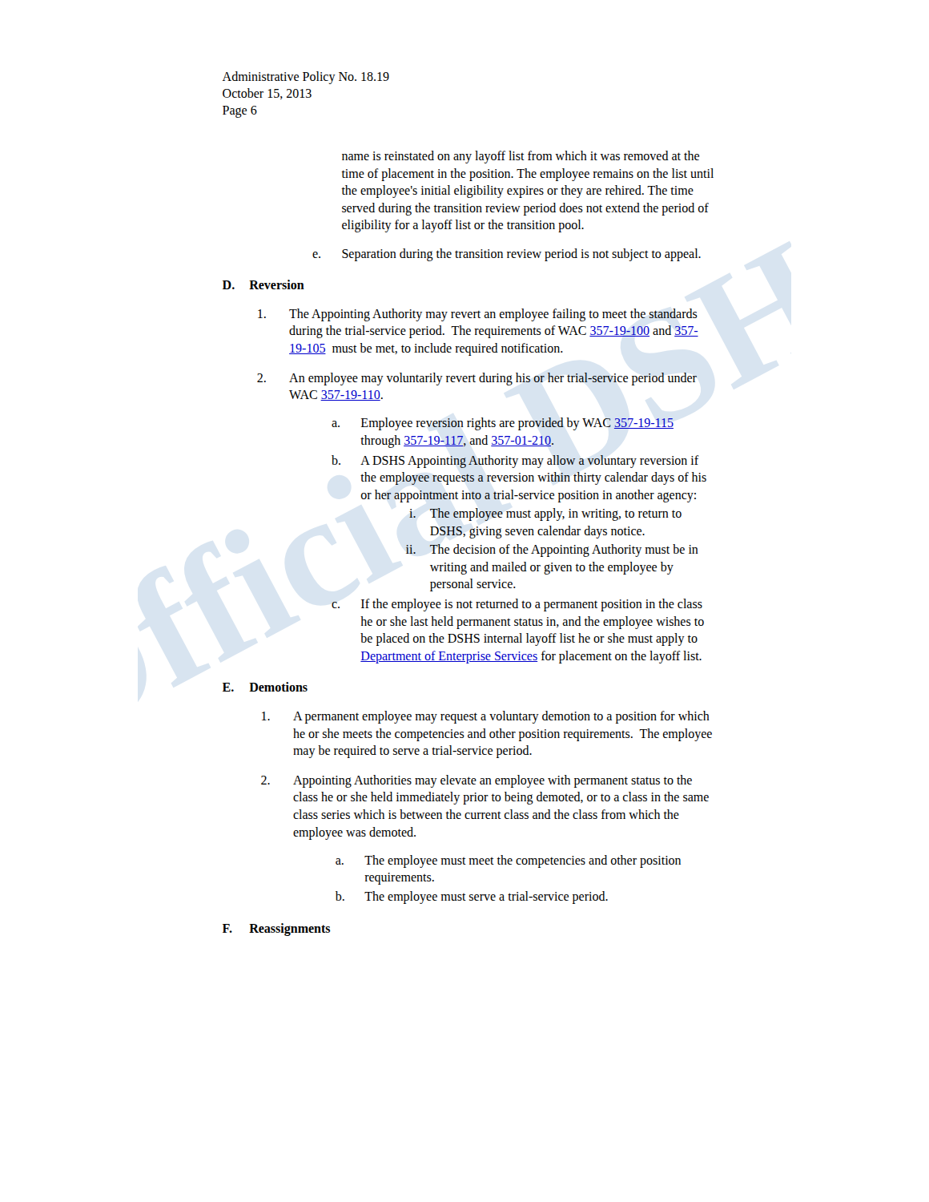Official DSHS
Administrative Policy No. 18.19
October 15, 2013
Page 6
name is reinstated on any layoff list from which it was removed at the time of placement in the position. The employee remains on the list until the employee's initial eligibility expires or they are rehired. The time served during the transition review period does not extend the period of eligibility for a layoff list or the transition pool.
e. Separation during the transition review period is not subject to appeal.
D. Reversion
1. The Appointing Authority may revert an employee failing to meet the standards during the trial-service period. The requirements of WAC 357-19-100 and 357-19-105 must be met, to include required notification.
2. An employee may voluntarily revert during his or her trial-service period under WAC 357-19-110.
a. Employee reversion rights are provided by WAC 357-19-115 through 357-19-117, and 357-01-210.
b. A DSHS Appointing Authority may allow a voluntary reversion if the employee requests a reversion within thirty calendar days of his or her appointment into a trial-service position in another agency:
i. The employee must apply, in writing, to return to DSHS, giving seven calendar days notice.
ii. The decision of the Appointing Authority must be in writing and mailed or given to the employee by personal service.
c. If the employee is not returned to a permanent position in the class he or she last held permanent status in, and the employee wishes to be placed on the DSHS internal layoff list he or she must apply to Department of Enterprise Services for placement on the layoff list.
E. Demotions
1. A permanent employee may request a voluntary demotion to a position for which he or she meets the competencies and other position requirements. The employee may be required to serve a trial-service period.
2. Appointing Authorities may elevate an employee with permanent status to the class he or she held immediately prior to being demoted, or to a class in the same class series which is between the current class and the class from which the employee was demoted.
a. The employee must meet the competencies and other position requirements.
b. The employee must serve a trial-service period.
F. Reassignments